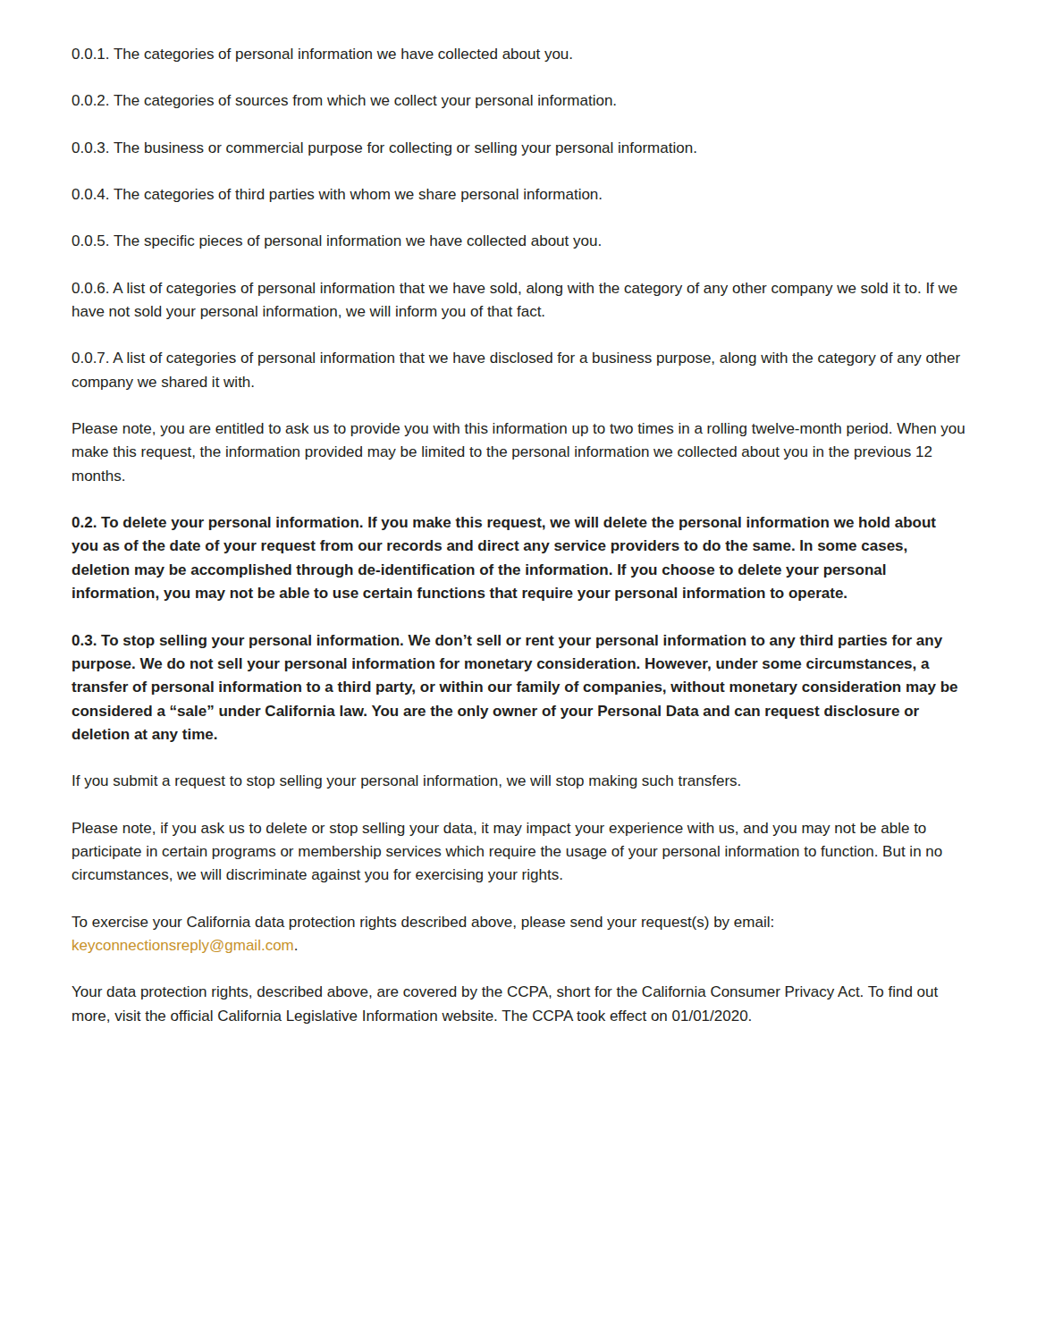0.0.1. The categories of personal information we have collected about you.
0.0.2. The categories of sources from which we collect your personal information.
0.0.3. The business or commercial purpose for collecting or selling your personal information.
0.0.4. The categories of third parties with whom we share personal information.
0.0.5. The specific pieces of personal information we have collected about you.
0.0.6. A list of categories of personal information that we have sold, along with the category of any other company we sold it to. If we have not sold your personal information, we will inform you of that fact.
0.0.7. A list of categories of personal information that we have disclosed for a business purpose, along with the category of any other company we shared it with.
Please note, you are entitled to ask us to provide you with this information up to two times in a rolling twelve-month period. When you make this request, the information provided may be limited to the personal information we collected about you in the previous 12 months.
0.2. To delete your personal information. If you make this request, we will delete the personal information we hold about you as of the date of your request from our records and direct any service providers to do the same. In some cases, deletion may be accomplished through de-identification of the information. If you choose to delete your personal information, you may not be able to use certain functions that require your personal information to operate.
0.3. To stop selling your personal information. We don’t sell or rent your personal information to any third parties for any purpose. We do not sell your personal information for monetary consideration. However, under some circumstances, a transfer of personal information to a third party, or within our family of companies, without monetary consideration may be considered a “sale” under California law. You are the only owner of your Personal Data and can request disclosure or deletion at any time.
If you submit a request to stop selling your personal information, we will stop making such transfers.
Please note, if you ask us to delete or stop selling your data, it may impact your experience with us, and you may not be able to participate in certain programs or membership services which require the usage of your personal information to function. But in no circumstances, we will discriminate against you for exercising your rights.
To exercise your California data protection rights described above, please send your request(s) by email: keyconnectionsreply@gmail.com.
Your data protection rights, described above, are covered by the CCPA, short for the California Consumer Privacy Act. To find out more, visit the official California Legislative Information website. The CCPA took effect on 01/01/2020.